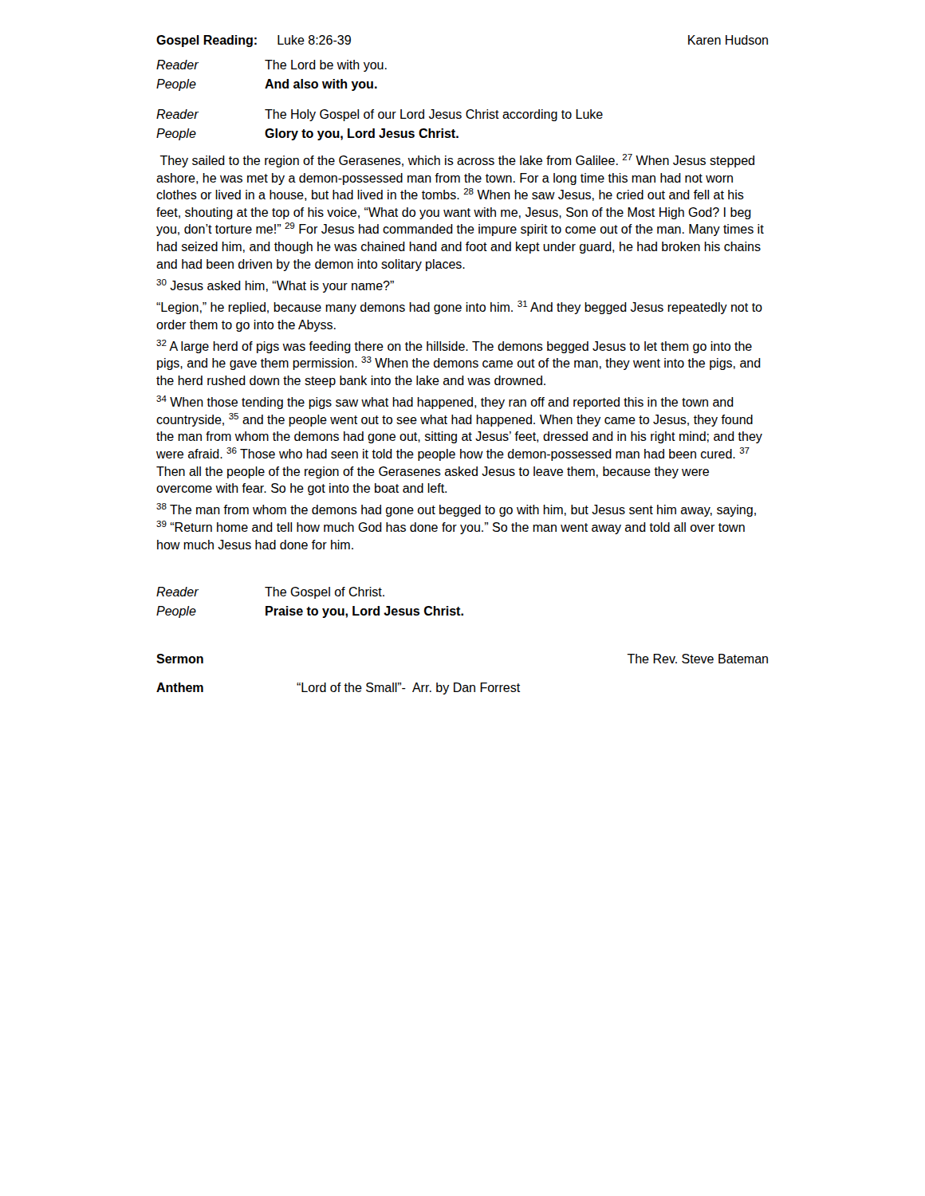Gospel Reading:Luke 8:26-39
Karen Hudson
Reader
The Lord be with you.
People
And also with you.
Reader
The Holy Gospel of our Lord Jesus Christ according to Luke
People
Glory to you, Lord Jesus Christ.
They sailed to the region of the Gerasenes, which is across the lake from Galilee. 27 When Jesus stepped ashore, he was met by a demon-possessed man from the town. For a long time this man had not worn clothes or lived in a house, but had lived in the tombs. 28 When he saw Jesus, he cried out and fell at his feet, shouting at the top of his voice, “What do you want with me, Jesus, Son of the Most High God? I beg you, don’t torture me!” 29 For Jesus had commanded the impure spirit to come out of the man. Many times it had seized him, and though he was chained hand and foot and kept under guard, he had broken his chains and had been driven by the demon into solitary places.
30 Jesus asked him, “What is your name?”
“Legion,” he replied, because many demons had gone into him. 31 And they begged Jesus repeatedly not to order them to go into the Abyss.
32 A large herd of pigs was feeding there on the hillside. The demons begged Jesus to let them go into the pigs, and he gave them permission. 33 When the demons came out of the man, they went into the pigs, and the herd rushed down the steep bank into the lake and was drowned.
34 When those tending the pigs saw what had happened, they ran off and reported this in the town and countryside, 35 and the people went out to see what had happened. When they came to Jesus, they found the man from whom the demons had gone out, sitting at Jesus’ feet, dressed and in his right mind; and they were afraid. 36 Those who had seen it told the people how the demon-possessed man had been cured. 37 Then all the people of the region of the Gerasenes asked Jesus to leave them, because they were overcome with fear. So he got into the boat and left.
38 The man from whom the demons had gone out begged to go with him, but Jesus sent him away, saying, 39 “Return home and tell how much God has done for you.” So the man went away and told all over town how much Jesus had done for him.
Reader
The Gospel of Christ.
People
Praise to you, Lord Jesus Christ.
Sermon
The Rev. Steve Bateman
Anthem
“Lord of the Small”- Arr. by Dan Forrest